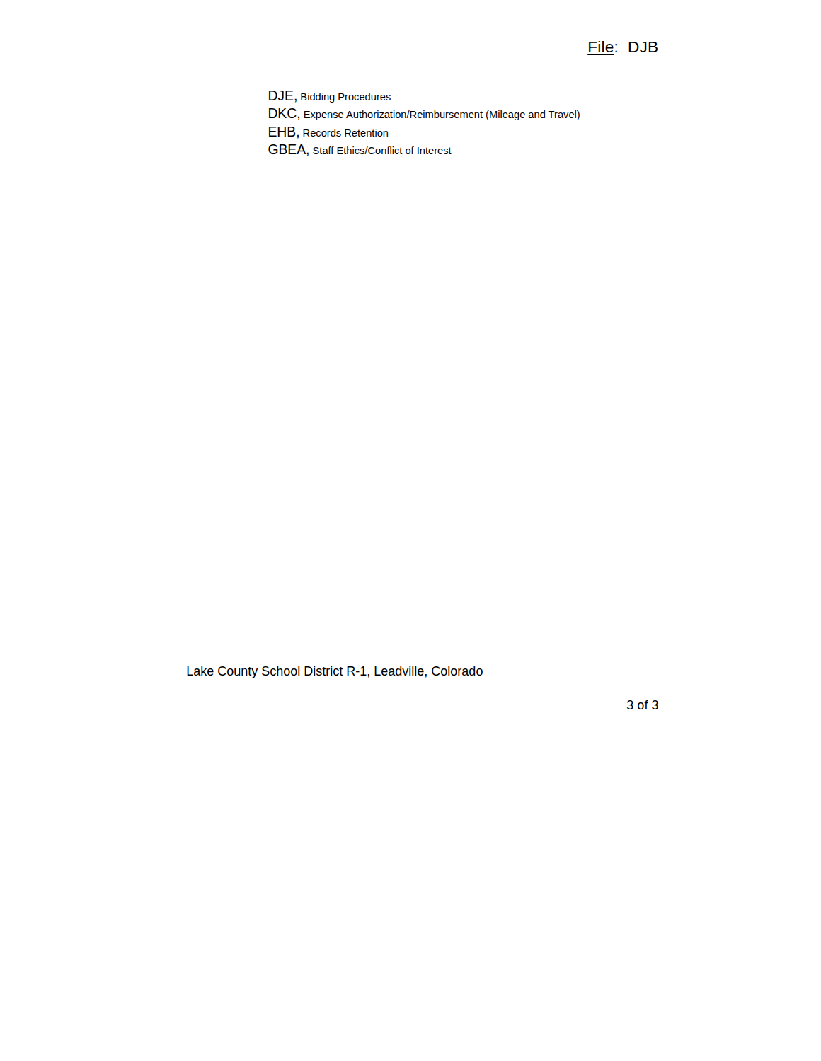File: DJB
DJE, Bidding Procedures
DKC, Expense Authorization/Reimbursement (Mileage and Travel)
EHB, Records Retention
GBEA, Staff Ethics/Conflict of Interest
Lake County School District R-1, Leadville, Colorado
3 of 3